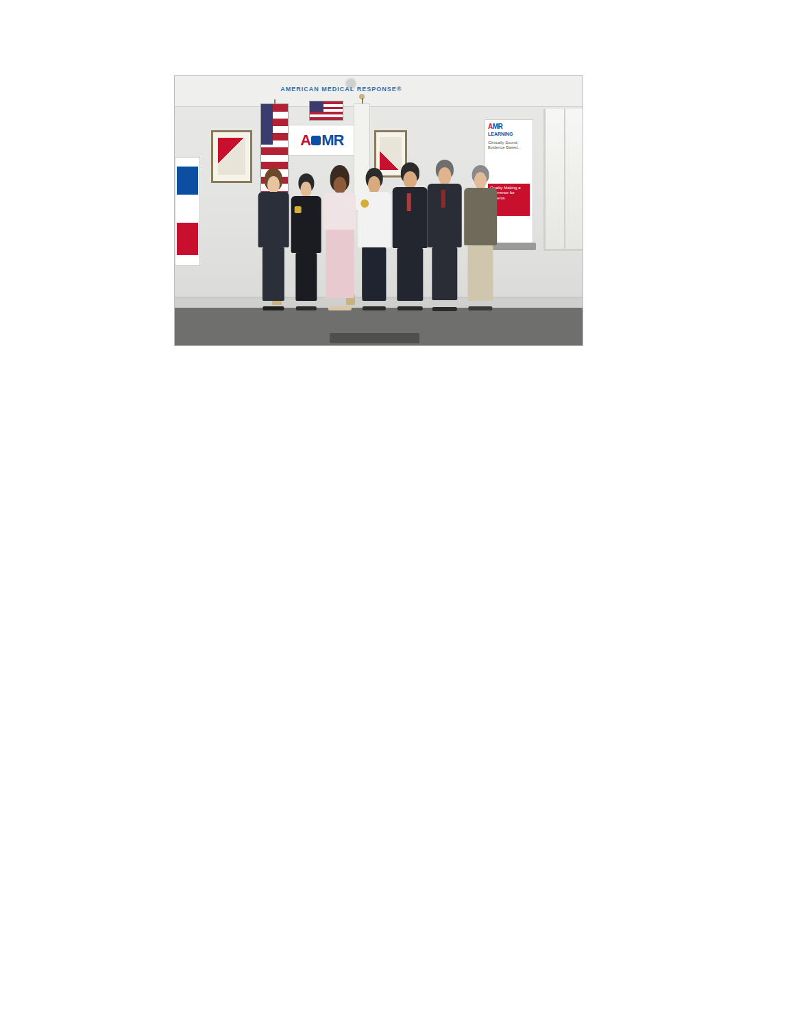AMERICAN MEDICAL RESPONSE®
A MR
AMR
LEARNING
Clinically Sound, Evidence Based…
Quality Making a Difference for Patients